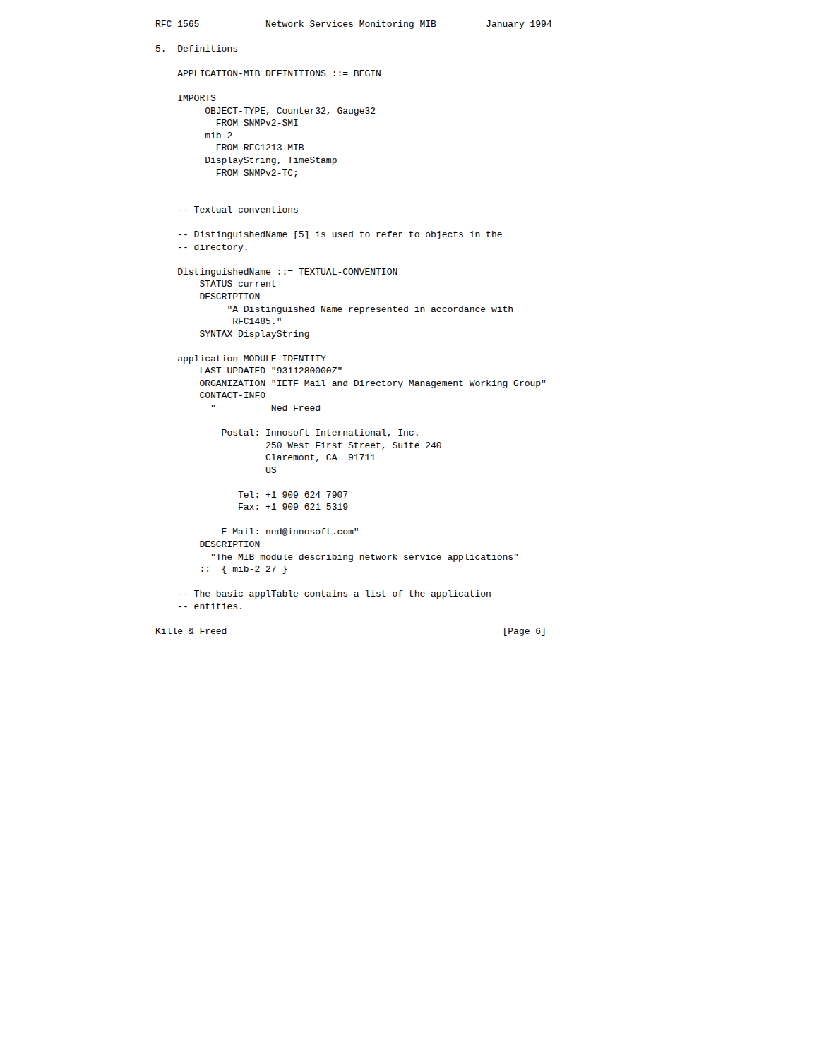RFC 1565            Network Services Monitoring MIB         January 1994
5.  Definitions

    APPLICATION-MIB DEFINITIONS ::= BEGIN

    IMPORTS
         OBJECT-TYPE, Counter32, Gauge32
           FROM SNMPv2-SMI
         mib-2
           FROM RFC1213-MIB
         DisplayString, TimeStamp
           FROM SNMPv2-TC;


    -- Textual conventions

    -- DistinguishedName [5] is used to refer to objects in the
    -- directory.

    DistinguishedName ::= TEXTUAL-CONVENTION
        STATUS current
        DESCRIPTION
             "A Distinguished Name represented in accordance with
              RFC1485."
        SYNTAX DisplayString

    application MODULE-IDENTITY
        LAST-UPDATED "9311280000Z"
        ORGANIZATION "IETF Mail and Directory Management Working Group"
        CONTACT-INFO
          "          Ned Freed

            Postal: Innosoft International, Inc.
                    250 West First Street, Suite 240
                    Claremont, CA  91711
                    US

               Tel: +1 909 624 7907
               Fax: +1 909 621 5319

            E-Mail: ned@innosoft.com"
        DESCRIPTION
          "The MIB module describing network service applications"
        ::= { mib-2 27 }

    -- The basic applTable contains a list of the application
    -- entities.
Kille & Freed                                                  [Page 6]